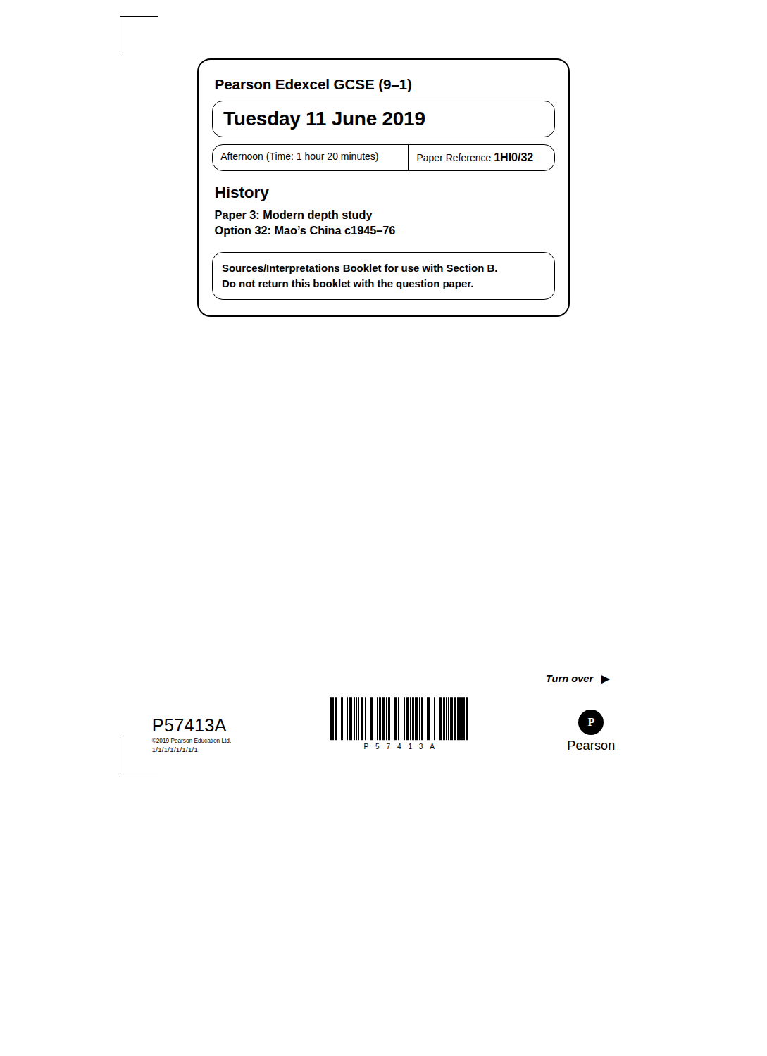Pearson Edexcel GCSE (9–1)
Tuesday 11 June 2019
Afternoon (Time: 1 hour 20 minutes)
Paper Reference 1HI0/32
History
Paper 3: Modern depth study
Option 32: Mao’s China c1945–76
Sources/Interpretations Booklet for use with Section B.
Do not return this booklet with the question paper.
Turn over ▶
P57413A
©2019 Pearson Education Ltd.
1/1/1/1/1/1/1/1
P57413A
P
Pearson